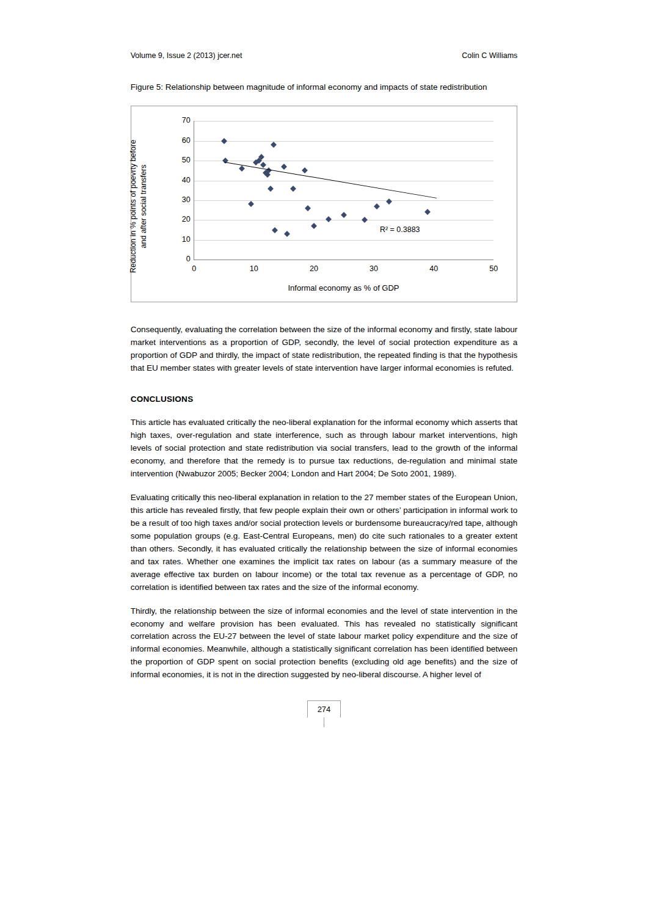Volume 9, Issue 2 (2013) jcer.net Colin C Williams
Figure 5: Relationship between magnitude of informal economy and impacts of state redistribution
Reduction in % points of poevrty before and after social transfers
70
60
50
40
30
20
10
0
0
10
20
30
40
50
R² = 0.3883
Informal economy as % of GDP
Consequently, evaluating the correlation between the size of the informal economy and firstly, state labour market interventions as a proportion of GDP, secondly, the level of social protection expenditure as a proportion of GDP and thirdly, the impact of state redistribution, the repeated finding is that the hypothesis that EU member states with greater levels of state intervention have larger informal economies is refuted.
CONCLUSIONS
This article has evaluated critically the neo-liberal explanation for the informal economy which asserts that high taxes, over-regulation and state interference, such as through labour market interventions, high levels of social protection and state redistribution via social transfers, lead to the growth of the informal economy, and therefore that the remedy is to pursue tax reductions, de-regulation and minimal state intervention (Nwabuzor 2005; Becker 2004; London and Hart 2004; De Soto 2001, 1989).
Evaluating critically this neo-liberal explanation in relation to the 27 member states of the European Union, this article has revealed firstly, that few people explain their own or others’ participation in informal work to be a result of too high taxes and/or social protection levels or burdensome bureaucracy/red tape, although some population groups (e.g. East-Central Europeans, men) do cite such rationales to a greater extent than others. Secondly, it has evaluated critically the relationship between the size of informal economies and tax rates. Whether one examines the implicit tax rates on labour (as a summary measure of the average effective tax burden on labour income) or the total tax revenue as a percentage of GDP, no correlation is identified between tax rates and the size of the informal economy.
Thirdly, the relationship between the size of informal economies and the level of state intervention in the economy and welfare provision has been evaluated. This has revealed no statistically significant correlation across the EU-27 between the level of state labour market policy expenditure and the size of informal economies. Meanwhile, although a statistically significant correlation has been identified between the proportion of GDP spent on social protection benefits (excluding old age benefits) and the size of informal economies, it is not in the direction suggested by neo-liberal discourse. A higher level of
274